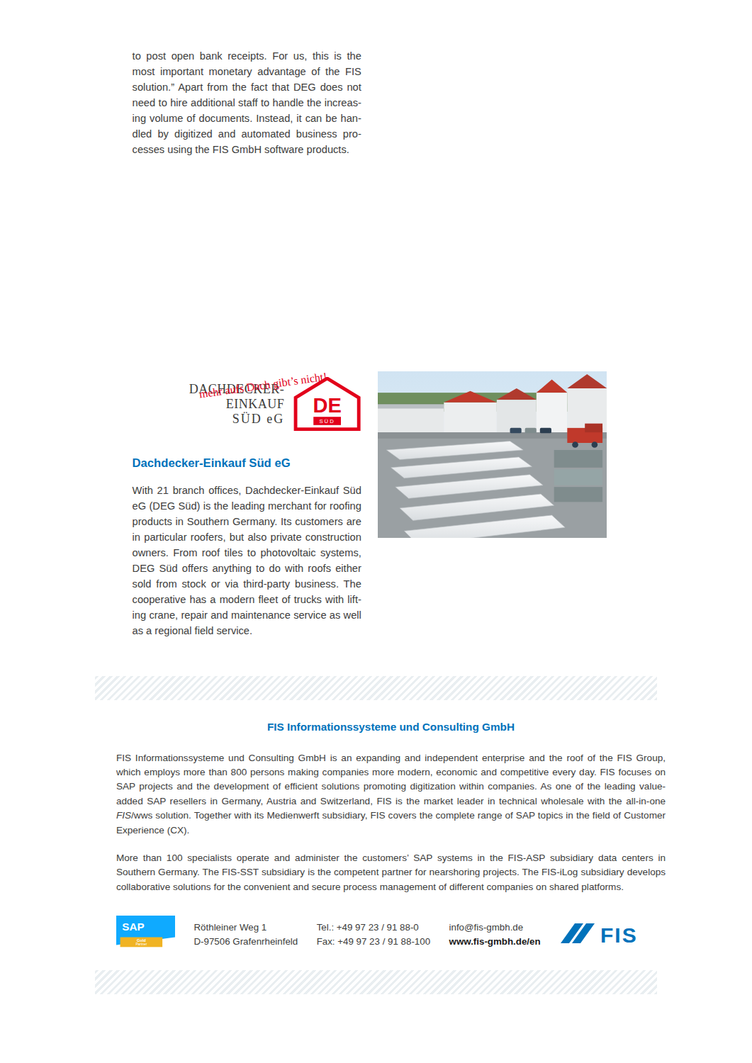to post open bank receipts. For us, this is the most important monetary advantage of the FIS solution.” Apart from the fact that DEG does not need to hire additional staff to handle the increasing volume of documents. Instead, it can be handled by digitized and automated business processes using the FIS GmbH software products.
mehr aufs Dach gibt’s nicht!
DACHDECKER-EINKAUF
SÜD eG
DE SÜD
Dachdecker-Einkauf Süd eG
With 21 branch offices, Dachdecker-Einkauf Süd eG (DEG Süd) is the leading merchant for roofing products in Southern Germany. Its customers are in particular roofers, but also private construction owners. From roof tiles to photovoltaic systems, DEG Süd offers anything to do with roofs either sold from stock or via third-party business. The cooperative has a modern fleet of trucks with lifting crane, repair and maintenance service as well as a regional field service.
FIS Informationssysteme und Consulting GmbH
FIS Informationssysteme und Consulting GmbH is an expanding and independent enterprise and the roof of the FIS Group, which employs more than 800 persons making companies more modern, economic and competitive every day. FIS focuses on SAP projects and the development of efficient solutions promoting digitization within companies. As one of the leading value-added SAP resellers in Germany, Austria and Switzerland, FIS is the market leader in technical wholesale with the all-in-one FIS/wws solution. Together with its Medienwerft subsidiary, FIS covers the complete range of SAP topics in the field of Customer Experience (CX).
More than 100 specialists operate and administer the customers’ SAP systems in the FIS-ASP subsidiary data centers in Southern Germany. The FIS-SST subsidiary is the competent partner for nearshoring projects. The FIS-iLog subsidiary develops collaborative solutions for the convenient and secure process management of different companies on shared platforms.
SAP Gold Partner
Röthleiner Weg 1
D-97506 Grafenrheinfeld
Tel.: +49 97 23 / 91 88-0
Fax: +49 97 23 / 91 88-100
info@fis-gmbh.de
www.fis-gmbh.de/en
FIS